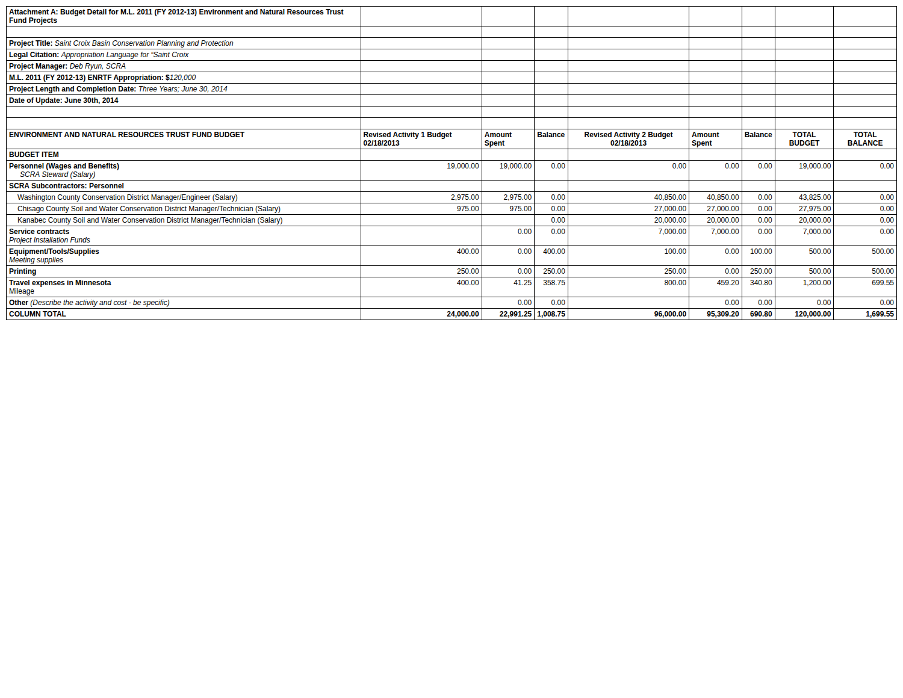| Attachment A: Budget Detail for M.L. 2011 (FY 2012-13) Environment and Natural Resources Trust Fund Projects | | | | | | | | |
| Project Title: Saint Croix Basin Conservation Planning and Protection | | | | | | | | |
| Legal Citation: Appropriation Language for “Saint Croix | | | | | | | | |
| Project Manager: Deb Ryun, SCRA | | | | | | | | |
| M.L. 2011 (FY 2012-13) ENRTF Appropriation: $ 120,000 | | | | | | | | |
| Project Length and Completion Date: Three Years; June 30, 2014 | | | | | | | | |
| Date of Update: June 30th, 2014 | | | | | | | | |
| ENVIRONMENT AND NATURAL RESOURCES TRUST FUND BUDGET | Revised Activity 1 Budget 02/18/2013 | Amount Spent | Balance | Revised Activity 2 Budget 02/18/2013 | Amount Spent | Balance | TOTAL BUDGET | TOTAL BALANCE |
| BUDGET ITEM | | | | | | | | |
| Personnel (Wages and Benefits) SCRA Steward (Salary) | 19,000.00 | 19,000.00 | 0.00 | 0.00 | 0.00 | 0.00 | 19,000.00 | 0.00 |
| SCRA Subcontractors: Personnel | | | | | | | | |
| Washington County Conservation District Manager/Engineer (Salary) | 2,975.00 | 2,975.00 | 0.00 | 40,850.00 | 40,850.00 | 0.00 | 43,825.00 | 0.00 |
| Chisago County Soil and Water Conservation District Manager/Technician (Salary) | 975.00 | 975.00 | 0.00 | 27,000.00 | 27,000.00 | 0.00 | 27,975.00 | 0.00 |
| Kanabec County Soil and Water Conservation District Manager/Technician (Salary) | | | 0.00 | 20,000.00 | 20,000.00 | 0.00 | 20,000.00 | 0.00 |
| Service contracts Project Installation Funds | | 0.00 | 0.00 | 7,000.00 | 7,000.00 | 0.00 | 7,000.00 | 0.00 |
| Equipment/Tools/Supplies Meeting supplies | 400.00 | 0.00 | 400.00 | 100.00 | 0.00 | 100.00 | 500.00 | 500.00 |
| Printing | 250.00 | 0.00 | 250.00 | 250.00 | 0.00 | 250.00 | 500.00 | 500.00 |
| Travel expenses in Minnesota Mileage | 400.00 | 41.25 | 358.75 | 800.00 | 459.20 | 340.80 | 1,200.00 | 699.55 |
| Other (Describe the activity and cost - be specific) | | 0.00 | 0.00 | | 0.00 | 0.00 | 0.00 | 0.00 |
| COLUMN TOTAL | 24,000.00 | 22,991.25 | 1,008.75 | 96,000.00 | 95,309.20 | 690.80 | 120,000.00 | 1,699.55 |